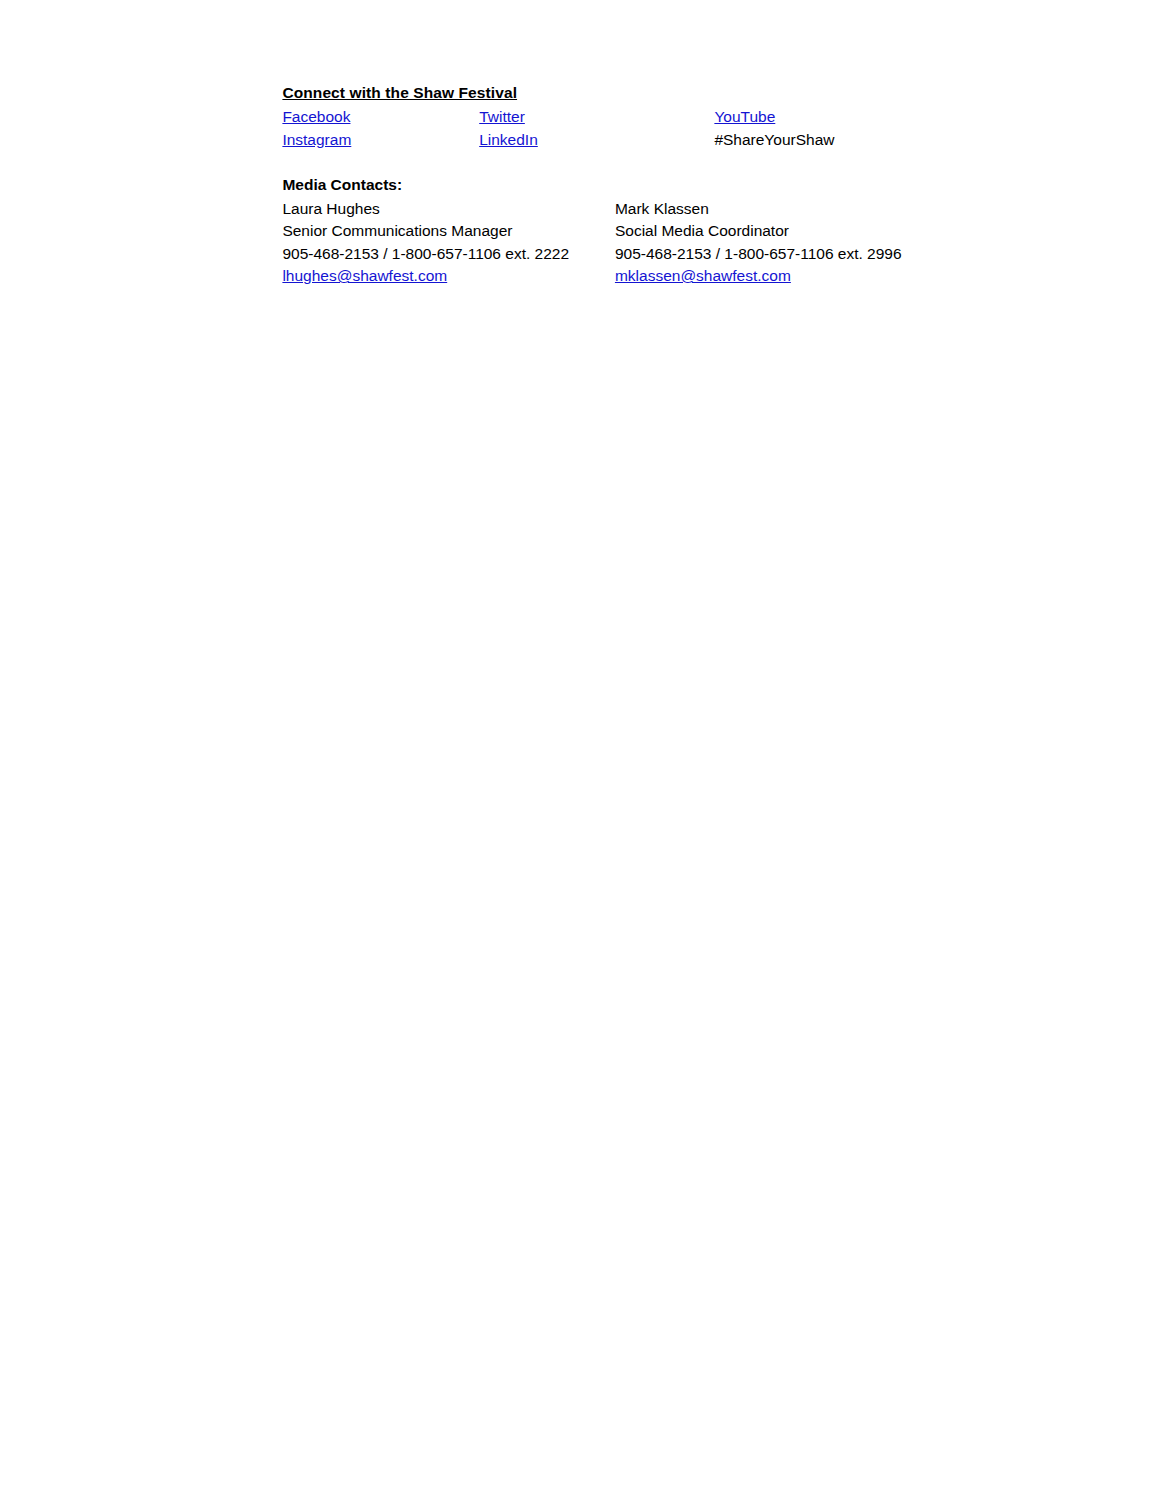Connect with the Shaw Festival
| Facebook | Twitter | YouTube |
| Instagram | LinkedIn | #ShareYourShaw |
Media Contacts:
| Laura Hughes | Mark Klassen |
| Senior Communications Manager | Social Media Coordinator |
| 905-468-2153 / 1-800-657-1106 ext. 2222 | 905-468-2153 / 1-800-657-1106 ext. 2996 |
| lhughes@shawfest.com | mklassen@shawfest.com |